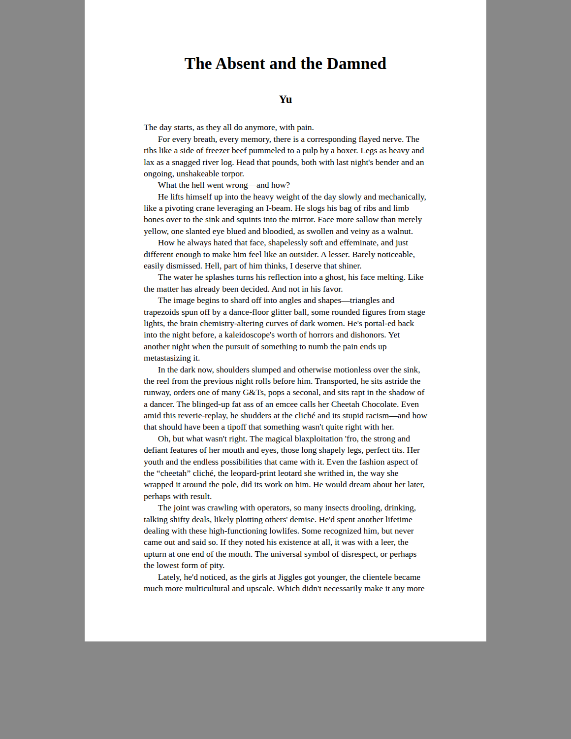The Absent and the Damned
Yu
The day starts, as they all do anymore, with pain.
For every breath, every memory, there is a corresponding flayed nerve. The ribs like a side of freezer beef pummeled to a pulp by a boxer. Legs as heavy and lax as a snagged river log. Head that pounds, both with last night's bender and an ongoing, unshakeable torpor.
What the hell went wrong—and how?
He lifts himself up into the heavy weight of the day slowly and mechanically, like a pivoting crane leveraging an I-beam. He slogs his bag of ribs and limb bones over to the sink and squints into the mirror. Face more sallow than merely yellow, one slanted eye blued and bloodied, as swollen and veiny as a walnut.
How he always hated that face, shapelessly soft and effeminate, and just different enough to make him feel like an outsider. A lesser. Barely noticeable, easily dismissed. Hell, part of him thinks, I deserve that shiner.
The water he splashes turns his reflection into a ghost, his face melting. Like the matter has already been decided. And not in his favor.
The image begins to shard off into angles and shapes—triangles and trapezoids spun off by a dance-floor glitter ball, some rounded figures from stage lights, the brain chemistry-altering curves of dark women. He's portal-ed back into the night before, a kaleidoscope's worth of horrors and dishonors. Yet another night when the pursuit of something to numb the pain ends up metastasizing it.
In the dark now, shoulders slumped and otherwise motionless over the sink, the reel from the previous night rolls before him. Transported, he sits astride the runway, orders one of many G&Ts, pops a seconal, and sits rapt in the shadow of a dancer. The blinged-up fat ass of an emcee calls her Cheetah Chocolate. Even amid this reverie-replay, he shudders at the cliché and its stupid racism—and how that should have been a tipoff that something wasn't quite right with her.
Oh, but what wasn't right. The magical blaxploitation 'fro, the strong and defiant features of her mouth and eyes, those long shapely legs, perfect tits. Her youth and the endless possibilities that came with it. Even the fashion aspect of the “cheetah” cliché, the leopard-print leotard she writhed in, the way she wrapped it around the pole, did its work on him. He would dream about her later, perhaps with result.
The joint was crawling with operators, so many insects drooling, drinking, talking shifty deals, likely plotting others' demise. He'd spent another lifetime dealing with these high-functioning lowlifes. Some recognized him, but never came out and said so. If they noted his existence at all, it was with a leer, the upturn at one end of the mouth. The universal symbol of disrespect, or perhaps the lowest form of pity.
Lately, he'd noticed, as the girls at Jiggles got younger, the clientele became much more multicultural and upscale. Which didn't necessarily make it any more